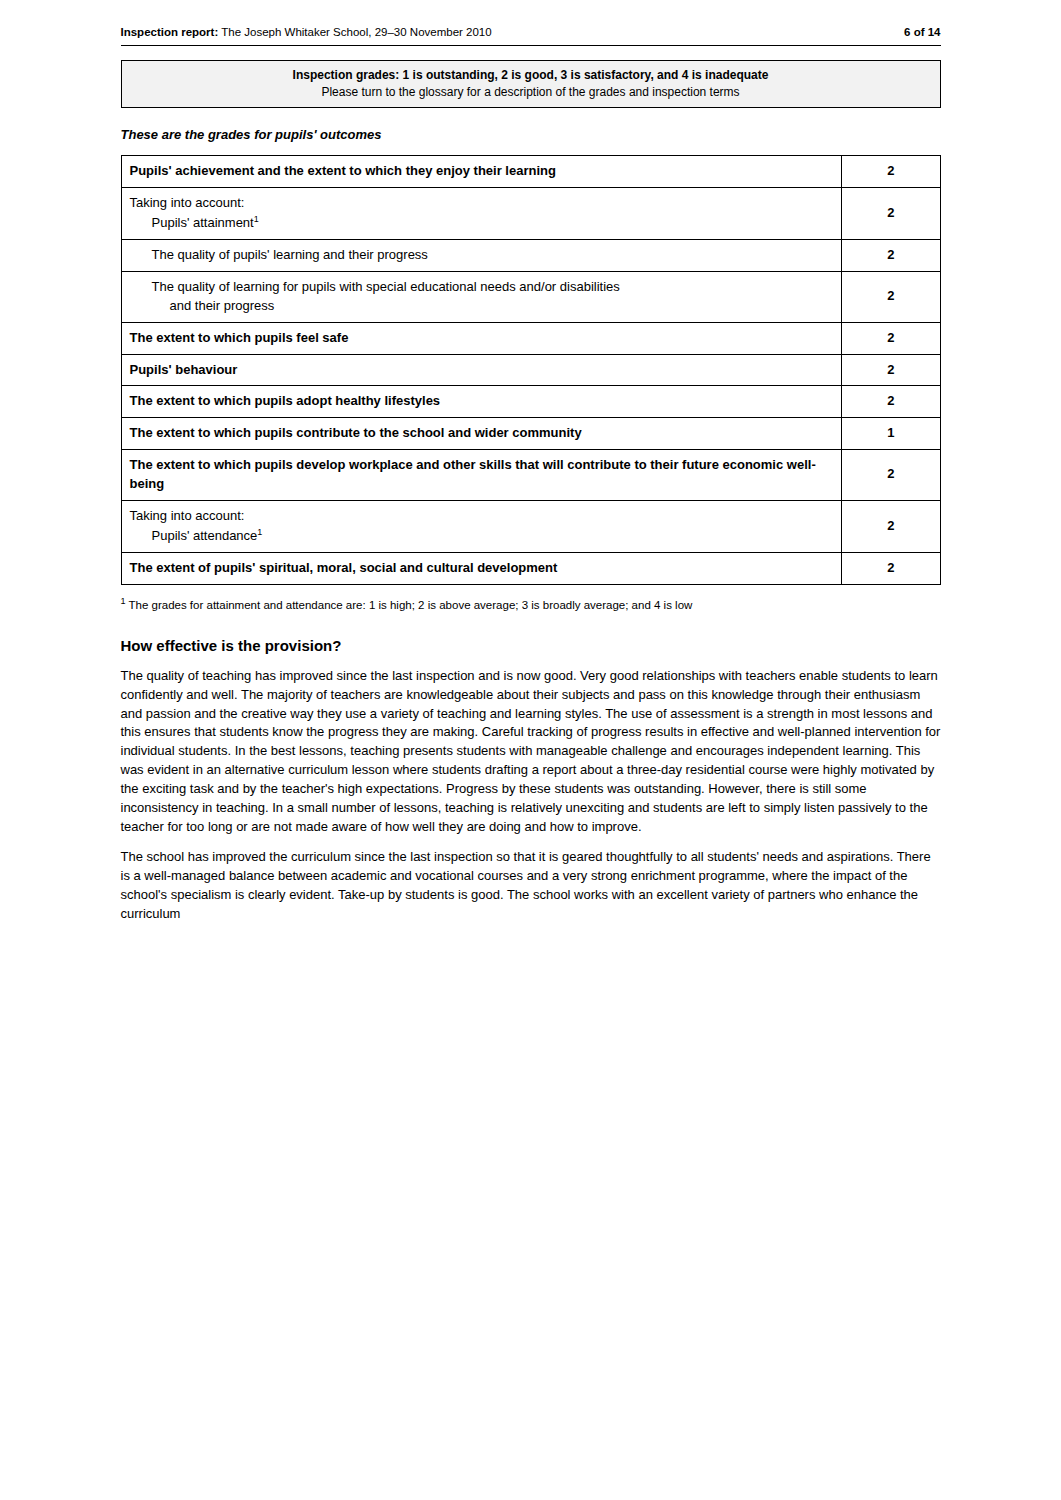Inspection report: The Joseph Whitaker School, 29–30 November 2010
6 of 14
Inspection grades: 1 is outstanding, 2 is good, 3 is satisfactory, and 4 is inadequate
Please turn to the glossary for a description of the grades and inspection terms
These are the grades for pupils' outcomes
| Pupils' achievement and the extent to which they enjoy their learning | 2 |
| Taking into account: Pupils' attainment 1 | 2 |
| The quality of pupils' learning and their progress | 2 |
| The quality of learning for pupils with special educational needs and/or disabilities and their progress | 2 |
| The extent to which pupils feel safe | 2 |
| Pupils' behaviour | 2 |
| The extent to which pupils adopt healthy lifestyles | 2 |
| The extent to which pupils contribute to the school and wider community | 1 |
| The extent to which pupils develop workplace and other skills that will contribute to their future economic well-being | 2 |
| Taking into account: Pupils' attendance 1 | 2 |
| The extent of pupils' spiritual, moral, social and cultural development | 2 |
1 The grades for attainment and attendance are: 1 is high; 2 is above average; 3 is broadly average; and 4 is low
How effective is the provision?
The quality of teaching has improved since the last inspection and is now good. Very good relationships with teachers enable students to learn confidently and well. The majority of teachers are knowledgeable about their subjects and pass on this knowledge through their enthusiasm and passion and the creative way they use a variety of teaching and learning styles. The use of assessment is a strength in most lessons and this ensures that students know the progress they are making. Careful tracking of progress results in effective and well-planned intervention for individual students. In the best lessons, teaching presents students with manageable challenge and encourages independent learning. This was evident in an alternative curriculum lesson where students drafting a report about a three-day residential course were highly motivated by the exciting task and by the teacher's high expectations. Progress by these students was outstanding. However, there is still some inconsistency in teaching. In a small number of lessons, teaching is relatively unexciting and students are left to simply listen passively to the teacher for too long or are not made aware of how well they are doing and how to improve.
The school has improved the curriculum since the last inspection so that it is geared thoughtfully to all students' needs and aspirations. There is a well-managed balance between academic and vocational courses and a very strong enrichment programme, where the impact of the school's specialism is clearly evident. Take-up by students is good. The school works with an excellent variety of partners who enhance the curriculum